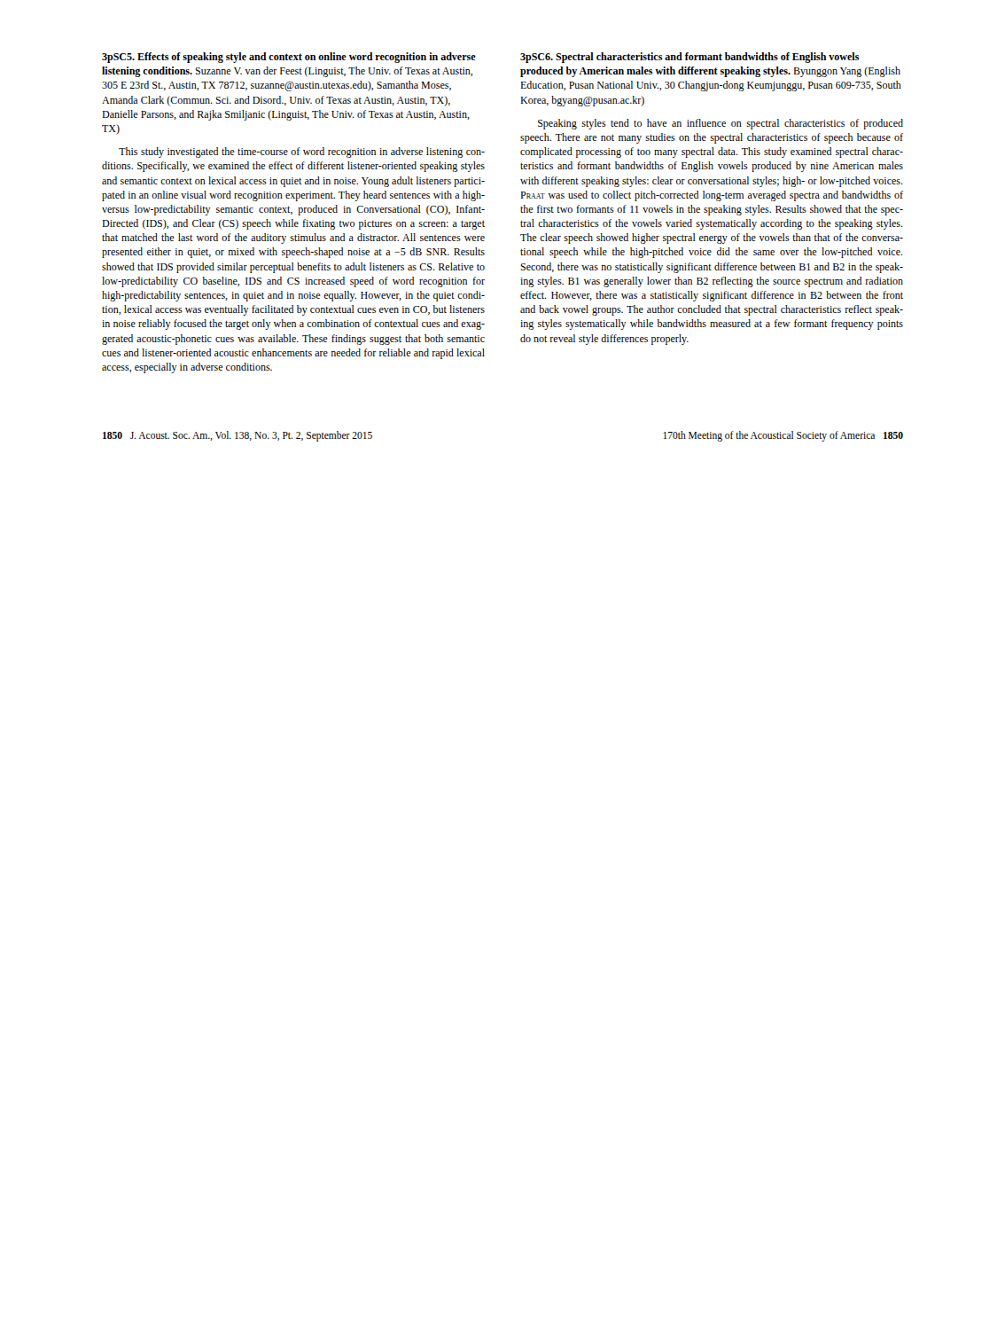3pSC5. Effects of speaking style and context on online word recognition in adverse listening conditions. Suzanne V. van der Feest (Linguist, The Univ. of Texas at Austin, 305 E 23rd St., Austin, TX 78712, suzanne@austin.utexas.edu), Samantha Moses, Amanda Clark (Commun. Sci. and Disord., Univ. of Texas at Austin, Austin, TX), Danielle Parsons, and Rajka Smiljanic (Linguist, The Univ. of Texas at Austin, Austin, TX)
This study investigated the time-course of word recognition in adverse listening conditions. Specifically, we examined the effect of different listener-oriented speaking styles and semantic context on lexical access in quiet and in noise. Young adult listeners participated in an online visual word recognition experiment. They heard sentences with a high- versus low-predictability semantic context, produced in Conversational (CO), Infant-Directed (IDS), and Clear (CS) speech while fixating two pictures on a screen: a target that matched the last word of the auditory stimulus and a distractor. All sentences were presented either in quiet, or mixed with speech-shaped noise at a −5 dB SNR. Results showed that IDS provided similar perceptual benefits to adult listeners as CS. Relative to low-predictability CO baseline, IDS and CS increased speed of word recognition for high-predictability sentences, in quiet and in noise equally. However, in the quiet condition, lexical access was eventually facilitated by contextual cues even in CO, but listeners in noise reliably focused the target only when a combination of contextual cues and exaggerated acoustic-phonetic cues was available. These findings suggest that both semantic cues and listener-oriented acoustic enhancements are needed for reliable and rapid lexical access, especially in adverse conditions.
3pSC6. Spectral characteristics and formant bandwidths of English vowels produced by American males with different speaking styles. Byunggon Yang (English Education, Pusan National Univ., 30 Changjun-dong Keumjunggu, Pusan 609-735, South Korea, bgyang@pusan.ac.kr)
Speaking styles tend to have an influence on spectral characteristics of produced speech. There are not many studies on the spectral characteristics of speech because of complicated processing of too many spectral data. This study examined spectral characteristics and formant bandwidths of English vowels produced by nine American males with different speaking styles: clear or conversational styles; high- or low-pitched voices. Praat was used to collect pitch-corrected long-term averaged spectra and bandwidths of the first two formants of 11 vowels in the speaking styles. Results showed that the spectral characteristics of the vowels varied systematically according to the speaking styles. The clear speech showed higher spectral energy of the vowels than that of the conversational speech while the high-pitched voice did the same over the low-pitched voice. Second, there was no statistically significant difference between B1 and B2 in the speaking styles. B1 was generally lower than B2 reflecting the source spectrum and radiation effect. However, there was a statistically significant difference in B2 between the front and back vowel groups. The author concluded that spectral characteristics reflect speaking styles systematically while bandwidths measured at a few formant frequency points do not reveal style differences properly.
1850 J. Acoust. Soc. Am., Vol. 138, No. 3, Pt. 2, September 2015
170th Meeting of the Acoustical Society of America 1850